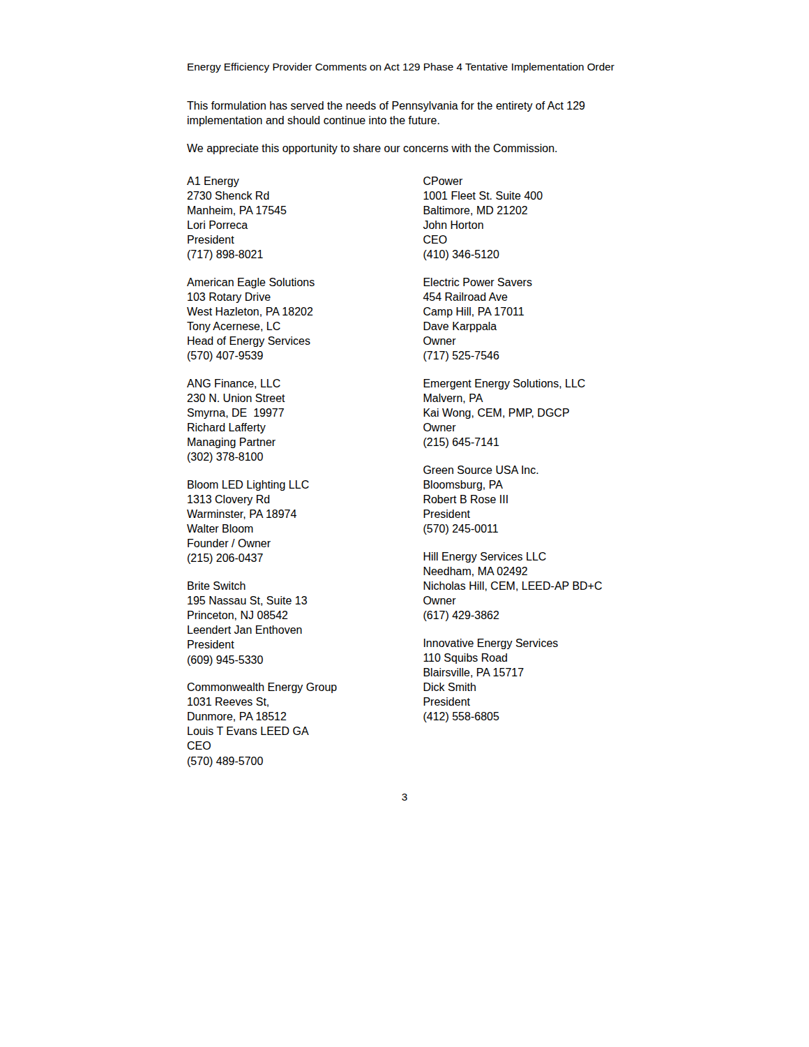Energy Efficiency Provider Comments on Act 129 Phase 4 Tentative Implementation Order
This formulation has served the needs of Pennsylvania for the entirety of Act 129 implementation and should continue into the future.
We appreciate this opportunity to share our concerns with the Commission.
A1 Energy
2730 Shenck Rd
Manheim, PA 17545
Lori Porreca
President
(717) 898-8021
American Eagle Solutions
103 Rotary Drive
West Hazleton, PA 18202
Tony Acernese, LC
Head of Energy Services
(570) 407-9539
ANG Finance, LLC
230 N. Union Street
Smyrna, DE 19977
Richard Lafferty
Managing Partner
(302) 378-8100
Bloom LED Lighting LLC
1313 Clovery Rd
Warminster, PA 18974
Walter Bloom
Founder / Owner
(215) 206-0437
Brite Switch
195 Nassau St, Suite 13
Princeton, NJ 08542
Leendert Jan Enthoven
President
(609) 945-5330
Commonwealth Energy Group
1031 Reeves St,
Dunmore, PA 18512
Louis T Evans LEED GA
CEO
(570) 489-5700
CPower
1001 Fleet St. Suite 400
Baltimore, MD 21202
John Horton
CEO
(410) 346-5120
Electric Power Savers
454 Railroad Ave
Camp Hill, PA 17011
Dave Karppala
Owner
(717) 525-7546
Emergent Energy Solutions, LLC
Malvern, PA
Kai Wong, CEM, PMP, DGCP
Owner
(215) 645-7141
Green Source USA Inc.
Bloomsburg, PA
Robert B Rose III
President
(570) 245-0011
Hill Energy Services LLC
Needham, MA 02492
Nicholas Hill, CEM, LEED-AP BD+C
Owner
(617) 429-3862
Innovative Energy Services
110 Squibs Road
Blairsville, PA 15717
Dick Smith
President
(412) 558-6805
3